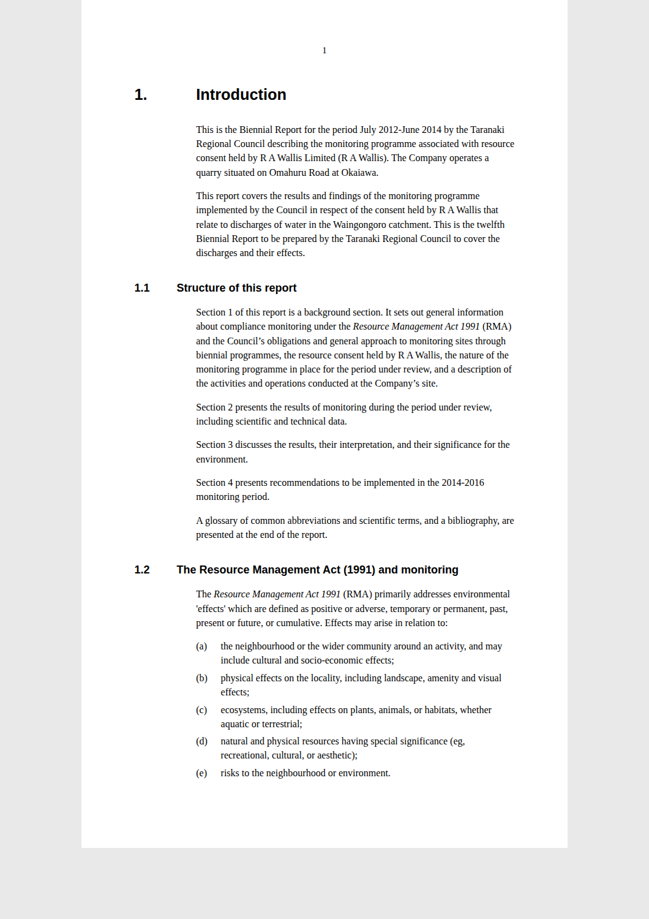1
1. Introduction
This is the Biennial Report for the period July 2012-June 2014 by the Taranaki Regional Council describing the monitoring programme associated with resource consent held by R A Wallis Limited (R A Wallis). The Company operates a quarry situated on Omahuru Road at Okaiawa.
This report covers the results and findings of the monitoring programme implemented by the Council in respect of the consent held by R A Wallis that relate to discharges of water in the Waingongoro catchment. This is the twelfth Biennial Report to be prepared by the Taranaki Regional Council to cover the discharges and their effects.
1.1 Structure of this report
Section 1 of this report is a background section. It sets out general information about compliance monitoring under the Resource Management Act 1991 (RMA) and the Council’s obligations and general approach to monitoring sites through biennial programmes, the resource consent held by R A Wallis, the nature of the monitoring programme in place for the period under review, and a description of the activities and operations conducted at the Company’s site.
Section 2 presents the results of monitoring during the period under review, including scientific and technical data.
Section 3 discusses the results, their interpretation, and their significance for the environment.
Section 4 presents recommendations to be implemented in the 2014-2016 monitoring period.
A glossary of common abbreviations and scientific terms, and a bibliography, are presented at the end of the report.
1.2 The Resource Management Act (1991) and monitoring
The Resource Management Act 1991 (RMA) primarily addresses environmental 'effects' which are defined as positive or adverse, temporary or permanent, past, present or future, or cumulative. Effects may arise in relation to:
(a) the neighbourhood or the wider community around an activity, and may include cultural and socio-economic effects;
(b) physical effects on the locality, including landscape, amenity and visual effects;
(c) ecosystems, including effects on plants, animals, or habitats, whether aquatic or terrestrial;
(d) natural and physical resources having special significance (eg, recreational, cultural, or aesthetic);
(e) risks to the neighbourhood or environment.